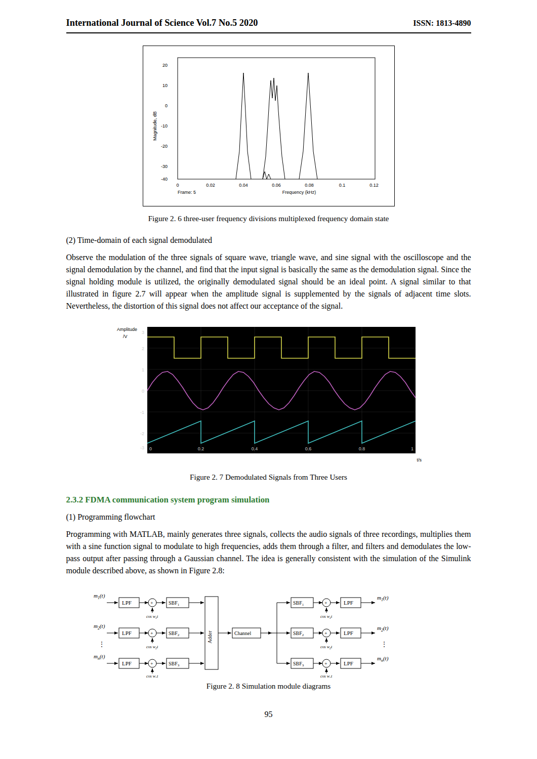International Journal of Science Vol.7 No.5 2020 ISSN: 1813-4890
20 10 0 -10 -20 -30 -40 Magnitude, dB 0 0.02 0.04 0.06 0.08 0.1 0.12 Frame: 5 Frequency (kHz)
Figure 2. 6 three-user frequency divisions multiplexed frequency domain state
(2) Time-domain of each signal demodulated
Observe the modulation of the three signals of square wave, triangle wave, and sine signal with the oscilloscope and the signal demodulation by the channel, and find that the input signal is basically the same as the demodulation signal. Since the signal holding module is utilized, the originally demodulated signal should be an ideal point. A signal similar to that illustrated in figure 2.7 will appear when the amplitude signal is supplemented by the signals of adjacent time slots. Nevertheless, the distortion of this signal does not affect our acceptance of the signal.
Amplitude /V 3 2 1 0 -1 -2 -3 0 0.2 0.4 0.6 0.8 1 t/s
Figure 2. 7 Demodulated Signals from Three Users
2.3.2 FDMA communication system program simulation
(1) Programming flowchart
Programming with MATLAB, mainly generates three signals, collects the audio signals of three recordings, multiplies them with a sine function signal to modulate to high frequencies, adds them through a filter, and filters and demodulates the low-pass output after passing through a Gaussian channel. The idea is generally consistent with the simulation of the Simulink module described above, as shown in Figure 2.8:
m1(t) m2(t) mn(t) LPF + cos w1t SBF1 LPF + cos w2t SBF2 ⋮ LPF + cos wnt SBF3 Adder Channel SBF1 + cos w1t LPF m1(t) SBF2 + cos w2t LPF m2(t) ⋮ SBF3 + cos wnt LPF mn(t)
Figure 2. 8 Simulation module diagrams
95